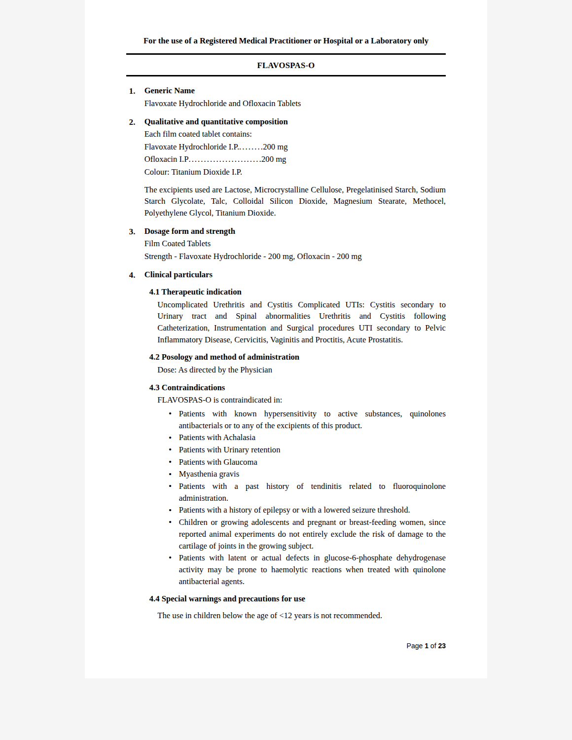For the use of a Registered Medical Practitioner or Hospital or a Laboratory only
FLAVOSPAS-O
Generic Name
Flavoxate Hydrochloride and Ofloxacin Tablets
Qualitative and quantitative composition
Each film coated tablet contains:
Flavoxate Hydrochloride I.P.. . . . . . . . 200 mg
Ofloxacin I.P. . . . . . . . . . . . . . . . . . . . . . . . 200 mg
Colour: Titanium Dioxide I.P.
The excipients used are Lactose, Microcrystalline Cellulose, Pregelatinised Starch, Sodium Starch Glycolate, Talc, Colloidal Silicon Dioxide, Magnesium Stearate, Methocel, Polyethylene Glycol, Titanium Dioxide.
Dosage form and strength
Film Coated Tablets
Strength - Flavoxate Hydrochloride - 200 mg, Ofloxacin - 200 mg
Clinical particulars
4.1 Therapeutic indication
Uncomplicated Urethritis and Cystitis Complicated UTIs: Cystitis secondary to Urinary tract and Spinal abnormalities Urethritis and Cystitis following Catheterization, Instrumentation and Surgical procedures UTI secondary to Pelvic Inflammatory Disease, Cervicitis, Vaginitis and Proctitis, Acute Prostatitis.
4.2 Posology and method of administration
Dose: As directed by the Physician
4.3 Contraindications
FLAVOSPAS-O is contraindicated in:
Patients with known hypersensitivity to active substances, quinolones antibacterials or to any of the excipients of this product.
Patients with Achalasia
Patients with Urinary retention
Patients with Glaucoma
Myasthenia gravis
Patients with a past history of tendinitis related to fluoroquinolone administration.
Patients with a history of epilepsy or with a lowered seizure threshold.
Children or growing adolescents and pregnant or breast-feeding women, since reported animal experiments do not entirely exclude the risk of damage to the cartilage of joints in the growing subject.
Patients with latent or actual defects in glucose-6-phosphate dehydrogenase activity may be prone to haemolytic reactions when treated with quinolone antibacterial agents.
4.4 Special warnings and precautions for use
The use in children below the age of <12 years is not recommended.
Page 1 of 23